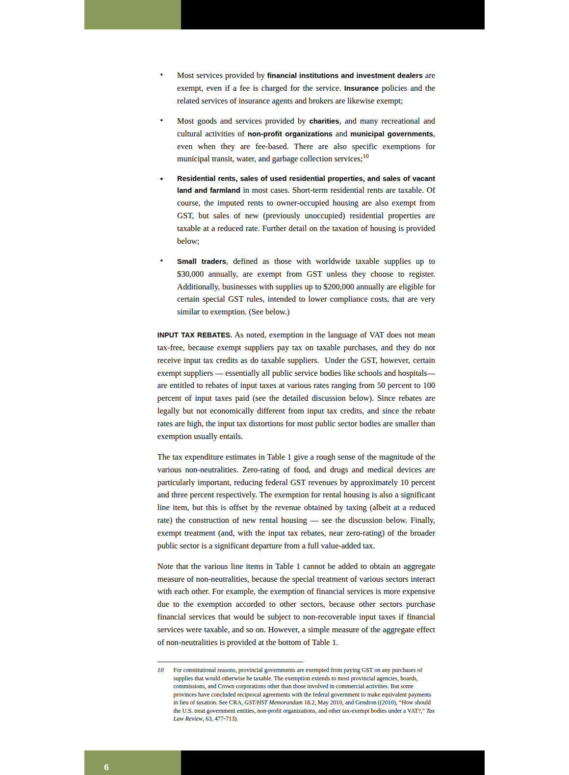Most services provided by financial institutions and investment dealers are exempt, even if a fee is charged for the service. Insurance policies and the related services of insurance agents and brokers are likewise exempt;
Most goods and services provided by charities, and many recreational and cultural activities of non-profit organizations and municipal governments, even when they are fee-based. There are also specific exemptions for municipal transit, water, and garbage collection services;10
Residential rents, sales of used residential properties, and sales of vacant land and farmland in most cases. Short-term residential rents are taxable. Of course, the imputed rents to owner-occupied housing are also exempt from GST, but sales of new (previously unoccupied) residential properties are taxable at a reduced rate. Further detail on the taxation of housing is provided below;
Small traders, defined as those with worldwide taxable supplies up to $30,000 annually, are exempt from GST unless they choose to register. Additionally, businesses with supplies up to $200,000 annually are eligible for certain special GST rules, intended to lower compliance costs, that are very similar to exemption. (See below.)
INPUT TAX REBATES. As noted, exemption in the language of VAT does not mean tax-free, because exempt suppliers pay tax on taxable purchases, and they do not receive input tax credits as do taxable suppliers. Under the GST, however, certain exempt suppliers — essentially all public service bodies like schools and hospitals— are entitled to rebates of input taxes at various rates ranging from 50 percent to 100 percent of input taxes paid (see the detailed discussion below). Since rebates are legally but not economically different from input tax credits, and since the rebate rates are high, the input tax distortions for most public sector bodies are smaller than exemption usually entails.
The tax expenditure estimates in Table 1 give a rough sense of the magnitude of the various non-neutralities. Zero-rating of food, and drugs and medical devices are particularly important, reducing federal GST revenues by approximately 10 percent and three percent respectively. The exemption for rental housing is also a significant line item, but this is offset by the revenue obtained by taxing (albeit at a reduced rate) the construction of new rental housing — see the discussion below. Finally, exempt treatment (and, with the input tax rebates, near zero-rating) of the broader public sector is a significant departure from a full value-added tax.
Note that the various line items in Table 1 cannot be added to obtain an aggregate measure of non-neutralities, because the special treatment of various sectors interact with each other. For example, the exemption of financial services is more expensive due to the exemption accorded to other sectors, because other sectors purchase financial services that would be subject to non-recoverable input taxes if financial services were taxable, and so on. However, a simple measure of the aggregate effect of non-neutralities is provided at the bottom of Table 1.
10 For constitutional reasons, provincial governments are exempted from paying GST on any purchases of supplies that would otherwise be taxable. The exemption extends to most provincial agencies, boards, commissions, and Crown corporations other than those involved in commercial activities. But some provinces have concluded reciprocal agreements with the federal government to make equivalent payments in lieu of taxation. See CRA, GST/HST Memorandum 18.2, May 2010, and Gendron ((2010), “How should the U.S. treat government entities, non-profit organizations, and other tax-exempt bodies under a VAT?," Tax Law Review, 63, 477-713).
6